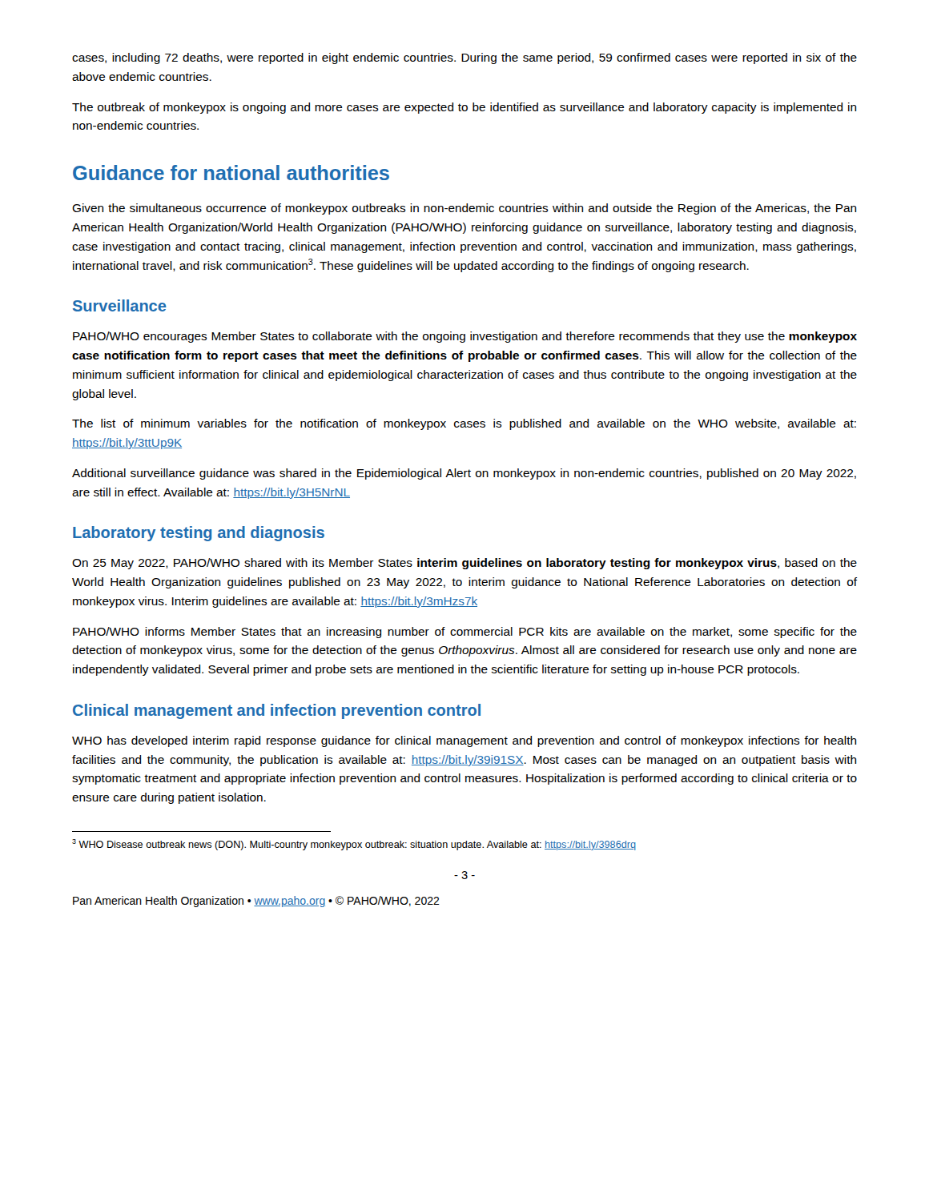cases, including 72 deaths, were reported in eight endemic countries. During the same period, 59 confirmed cases were reported in six of the above endemic countries.
The outbreak of monkeypox is ongoing and more cases are expected to be identified as surveillance and laboratory capacity is implemented in non-endemic countries.
Guidance for national authorities
Given the simultaneous occurrence of monkeypox outbreaks in non-endemic countries within and outside the Region of the Americas, the Pan American Health Organization/World Health Organization (PAHO/WHO) reinforcing guidance on surveillance, laboratory testing and diagnosis, case investigation and contact tracing, clinical management, infection prevention and control, vaccination and immunization, mass gatherings, international travel, and risk communication3. These guidelines will be updated according to the findings of ongoing research.
Surveillance
PAHO/WHO encourages Member States to collaborate with the ongoing investigation and therefore recommends that they use the monkeypox case notification form to report cases that meet the definitions of probable or confirmed cases. This will allow for the collection of the minimum sufficient information for clinical and epidemiological characterization of cases and thus contribute to the ongoing investigation at the global level.
The list of minimum variables for the notification of monkeypox cases is published and available on the WHO website, available at: https://bit.ly/3ttUp9K
Additional surveillance guidance was shared in the Epidemiological Alert on monkeypox in non-endemic countries, published on 20 May 2022, are still in effect. Available at: https://bit.ly/3H5NrNL
Laboratory testing and diagnosis
On 25 May 2022, PAHO/WHO shared with its Member States interim guidelines on laboratory testing for monkeypox virus, based on the World Health Organization guidelines published on 23 May 2022, to interim guidance to National Reference Laboratories on detection of monkeypox virus. Interim guidelines are available at: https://bit.ly/3mHzs7k
PAHO/WHO informs Member States that an increasing number of commercial PCR kits are available on the market, some specific for the detection of monkeypox virus, some for the detection of the genus Orthopoxvirus. Almost all are considered for research use only and none are independently validated. Several primer and probe sets are mentioned in the scientific literature for setting up in-house PCR protocols.
Clinical management and infection prevention control
WHO has developed interim rapid response guidance for clinical management and prevention and control of monkeypox infections for health facilities and the community, the publication is available at: https://bit.ly/39i91SX. Most cases can be managed on an outpatient basis with symptomatic treatment and appropriate infection prevention and control measures. Hospitalization is performed according to clinical criteria or to ensure care during patient isolation.
3 WHO Disease outbreak news (DON). Multi-country monkeypox outbreak: situation update. Available at: https://bit.ly/3986drq
- 3 -
Pan American Health Organization • www.paho.org • © PAHO/WHO, 2022